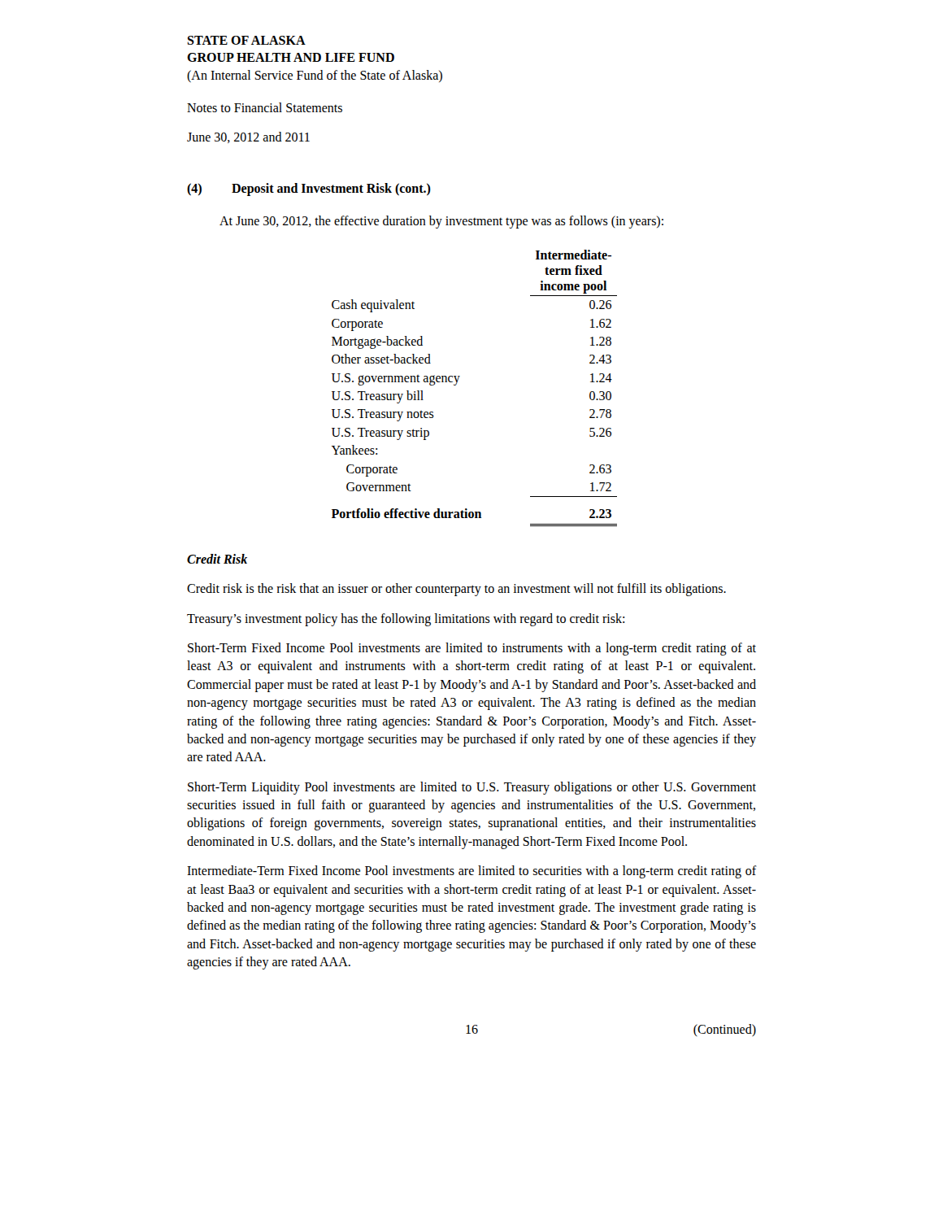STATE OF ALASKA
GROUP HEALTH AND LIFE FUND
(An Internal Service Fund of the State of Alaska)
Notes to Financial Statements
June 30, 2012 and 2011
(4) Deposit and Investment Risk (cont.)
At June 30, 2012, the effective duration by investment type was as follows (in years):
| | Intermediate- term fixed income pool |
| --- | --- |
| Cash equivalent | 0.26 |
| Corporate | 1.62 |
| Mortgage-backed | 1.28 |
| Other asset-backed | 2.43 |
| U.S. government agency | 1.24 |
| U.S. Treasury bill | 0.30 |
| U.S. Treasury notes | 2.78 |
| U.S. Treasury strip | 5.26 |
| Yankees: | |
| Corporate | 2.63 |
| Government | 1.72 |
| Portfolio effective duration | 2.23 |
Credit Risk
Credit risk is the risk that an issuer or other counterparty to an investment will not fulfill its obligations.
Treasury’s investment policy has the following limitations with regard to credit risk:
Short-Term Fixed Income Pool investments are limited to instruments with a long-term credit rating of at least A3 or equivalent and instruments with a short-term credit rating of at least P-1 or equivalent. Commercial paper must be rated at least P-1 by Moody’s and A-1 by Standard and Poor’s. Asset-backed and non-agency mortgage securities must be rated A3 or equivalent. The A3 rating is defined as the median rating of the following three rating agencies: Standard & Poor’s Corporation, Moody’s and Fitch. Asset-backed and non-agency mortgage securities may be purchased if only rated by one of these agencies if they are rated AAA.
Short-Term Liquidity Pool investments are limited to U.S. Treasury obligations or other U.S. Government securities issued in full faith or guaranteed by agencies and instrumentalities of the U.S. Government, obligations of foreign governments, sovereign states, supranational entities, and their instrumentalities denominated in U.S. dollars, and the State’s internally-managed Short-Term Fixed Income Pool.
Intermediate-Term Fixed Income Pool investments are limited to securities with a long-term credit rating of at least Baa3 or equivalent and securities with a short-term credit rating of at least P-1 or equivalent. Asset-backed and non-agency mortgage securities must be rated investment grade. The investment grade rating is defined as the median rating of the following three rating agencies: Standard & Poor’s Corporation, Moody’s and Fitch. Asset-backed and non-agency mortgage securities may be purchased if only rated by one of these agencies if they are rated AAA.
16
(Continued)